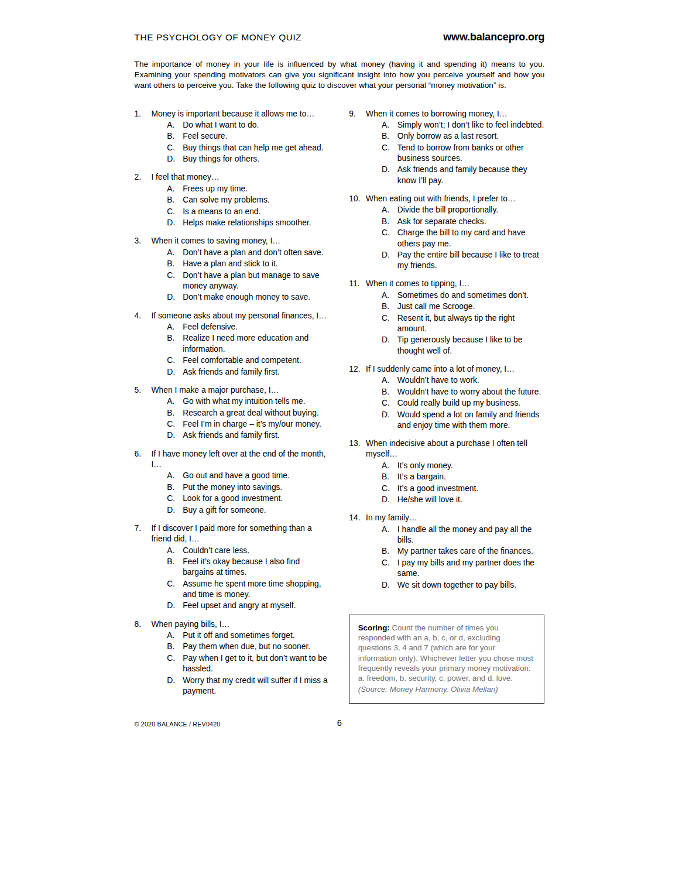The Psychology of Money Quiz
www.balancepro.org
The importance of money in your life is influenced by what money (having it and spending it) means to you. Examining your spending motivators can give you significant insight into how you perceive yourself and how you want others to perceive you. Take the following quiz to discover what your personal “money motivation” is.
Money is important because it allows me to…
Do what I want to do.
Feel secure.
Buy things that can help me get ahead.
Buy things for others.
I feel that money…
Frees up my time.
Can solve my problems.
Is a means to an end.
Helps make relationships smoother.
When it comes to saving money, I…
Don’t have a plan and don’t often save.
Have a plan and stick to it.
Don’t have a plan but manage to save money anyway.
Don’t make enough money to save.
If someone asks about my personal finances, I…
Feel defensive.
Realize I need more education and information.
Feel comfortable and competent.
Ask friends and family first.
When I make a major purchase, I…
Go with what my intuition tells me.
Research a great deal without buying.
Feel I’m in charge – it’s my/our money.
Ask friends and family first.
If I have money left over at the end of the month, I…
Go out and have a good time.
Put the money into savings.
Look for a good investment.
Buy a gift for someone.
If I discover I paid more for something than a friend did, I…
Couldn’t care less.
Feel it’s okay because I also find bargains at times.
Assume he spent more time shopping, and time is money.
Feel upset and angry at myself.
When paying bills, I…
Put it off and sometimes forget.
Pay them when due, but no sooner.
Pay when I get to it, but don’t want to be hassled.
Worry that my credit will suffer if I miss a payment.
When it comes to borrowing money, I…
Simply won’t; I don’t like to feel indebted.
Only borrow as a last resort.
Tend to borrow from banks or other business sources.
Ask friends and family because they know I’ll pay.
When eating out with friends, I prefer to…
Divide the bill proportionally.
Ask for separate checks.
Charge the bill to my card and have others pay me.
Pay the entire bill because I like to treat my friends.
When it comes to tipping, I…
Sometimes do and sometimes don’t.
Just call me Scrooge.
Resent it, but always tip the right amount.
Tip generously because I like to be thought well of.
If I suddenly came into a lot of money, I…
Wouldn’t have to work.
Wouldn’t have to worry about the future.
Could really build up my business.
Would spend a lot on family and friends and enjoy time with them more.
When indecisive about a purchase I often tell myself…
It’s only money.
It’s a bargain.
It’s a good investment.
He/she will love it.
In my family…
I handle all the money and pay all the bills.
My partner takes care of the finances.
I pay my bills and my partner does the same.
We sit down together to pay bills.
Scoring: Count the number of times you responded with an a, b, c, or d, excluding questions 3, 4 and 7 (which are for your information only). Whichever letter you chose most frequently reveals your primary money motivation: a. freedom, b. security, c. power, and d. love. (Source: Money Harmony, Olivia Mellan)
© 2020 BALANCE / REV0420
6